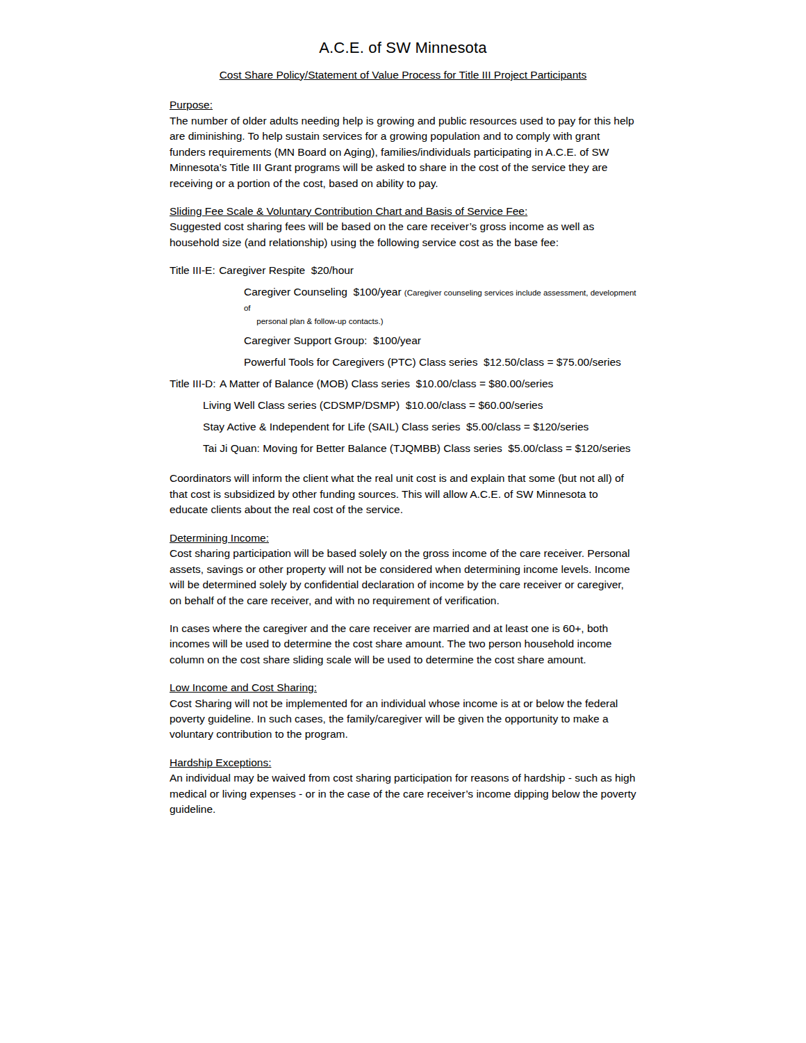A.C.E. of SW Minnesota
Cost Share Policy/Statement of Value Process for Title III Project Participants
Purpose:
The number of older adults needing help is growing and public resources used to pay for this help are diminishing. To help sustain services for a growing population and to comply with grant funders requirements (MN Board on Aging), families/individuals participating in A.C.E. of SW Minnesota’s Title III Grant programs will be asked to share in the cost of the service they are receiving or a portion of the cost, based on ability to pay.
Sliding Fee Scale & Voluntary Contribution Chart and Basis of Service Fee:
Suggested cost sharing fees will be based on the care receiver’s gross income as well as household size (and relationship) using the following service cost as the base fee:
Title III-E:
Caregiver Respite $20/hour
Caregiver Counseling $100/year (Caregiver counseling services include assessment, development of personal plan & follow-up contacts.)
Caregiver Support Group: $100/year
Powerful Tools for Caregivers (PTC) Class series $12.50/class = $75.00/series
Title III-D:
A Matter of Balance (MOB) Class series $10.00/class = $80.00/series
Living Well Class series (CDSMP/DSMP) $10.00/class = $60.00/series
Stay Active & Independent for Life (SAIL) Class series $5.00/class = $120/series
Tai Ji Quan: Moving for Better Balance (TJQMBB) Class series $5.00/class = $120/series
Coordinators will inform the client what the real unit cost is and explain that some (but not all) of that cost is subsidized by other funding sources. This will allow A.C.E. of SW Minnesota to educate clients about the real cost of the service.
Determining Income:
Cost sharing participation will be based solely on the gross income of the care receiver. Personal assets, savings or other property will not be considered when determining income levels. Income will be determined solely by confidential declaration of income by the care receiver or caregiver, on behalf of the care receiver, and with no requirement of verification.
In cases where the caregiver and the care receiver are married and at least one is 60+, both incomes will be used to determine the cost share amount. The two person household income column on the cost share sliding scale will be used to determine the cost share amount.
Low Income and Cost Sharing:
Cost Sharing will not be implemented for an individual whose income is at or below the federal poverty guideline. In such cases, the family/caregiver will be given the opportunity to make a voluntary contribution to the program.
Hardship Exceptions:
An individual may be waived from cost sharing participation for reasons of hardship - such as high medical or living expenses - or in the case of the care receiver’s income dipping below the poverty guideline.